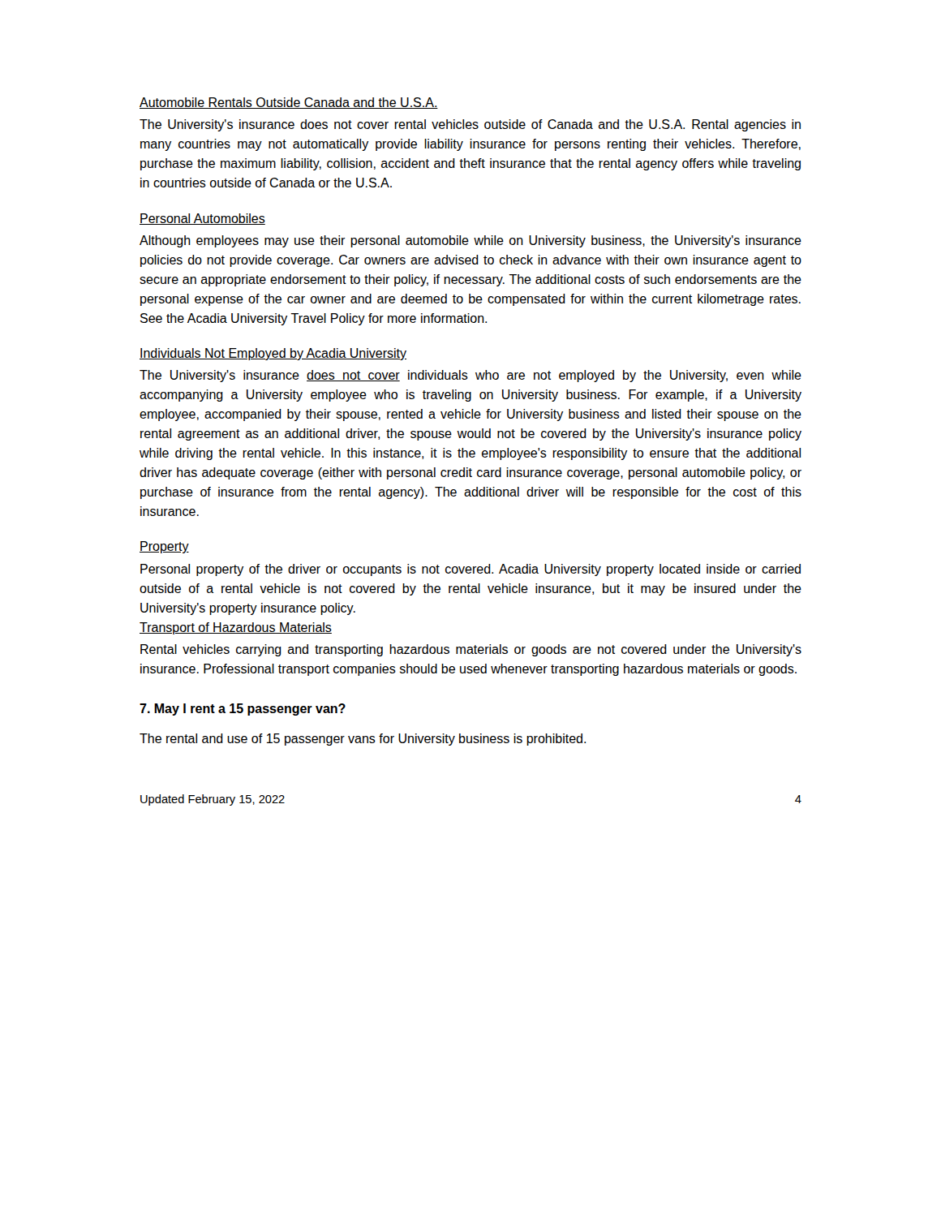Automobile Rentals Outside Canada and the U.S.A.
The University's insurance does not cover rental vehicles outside of Canada and the U.S.A. Rental agencies in many countries may not automatically provide liability insurance for persons renting their vehicles. Therefore, purchase the maximum liability, collision, accident and theft insurance that the rental agency offers while traveling in countries outside of Canada or the U.S.A.
Personal Automobiles
Although employees may use their personal automobile while on University business, the University's insurance policies do not provide coverage. Car owners are advised to check in advance with their own insurance agent to secure an appropriate endorsement to their policy, if necessary. The additional costs of such endorsements are the personal expense of the car owner and are deemed to be compensated for within the current kilometrage rates. See the Acadia University Travel Policy for more information.
Individuals Not Employed by Acadia University
The University's insurance does not cover individuals who are not employed by the University, even while accompanying a University employee who is traveling on University business. For example, if a University employee, accompanied by their spouse, rented a vehicle for University business and listed their spouse on the rental agreement as an additional driver, the spouse would not be covered by the University's insurance policy while driving the rental vehicle. In this instance, it is the employee's responsibility to ensure that the additional driver has adequate coverage (either with personal credit card insurance coverage, personal automobile policy, or purchase of insurance from the rental agency). The additional driver will be responsible for the cost of this insurance.
Property
Personal property of the driver or occupants is not covered. Acadia University property located inside or carried outside of a rental vehicle is not covered by the rental vehicle insurance, but it may be insured under the University's property insurance policy.
Transport of Hazardous Materials
Rental vehicles carrying and transporting hazardous materials or goods are not covered under the University's insurance. Professional transport companies should be used whenever transporting hazardous materials or goods.
7. May I rent a 15 passenger van?
The rental and use of 15 passenger vans for University business is prohibited.
Updated February 15, 2022 4